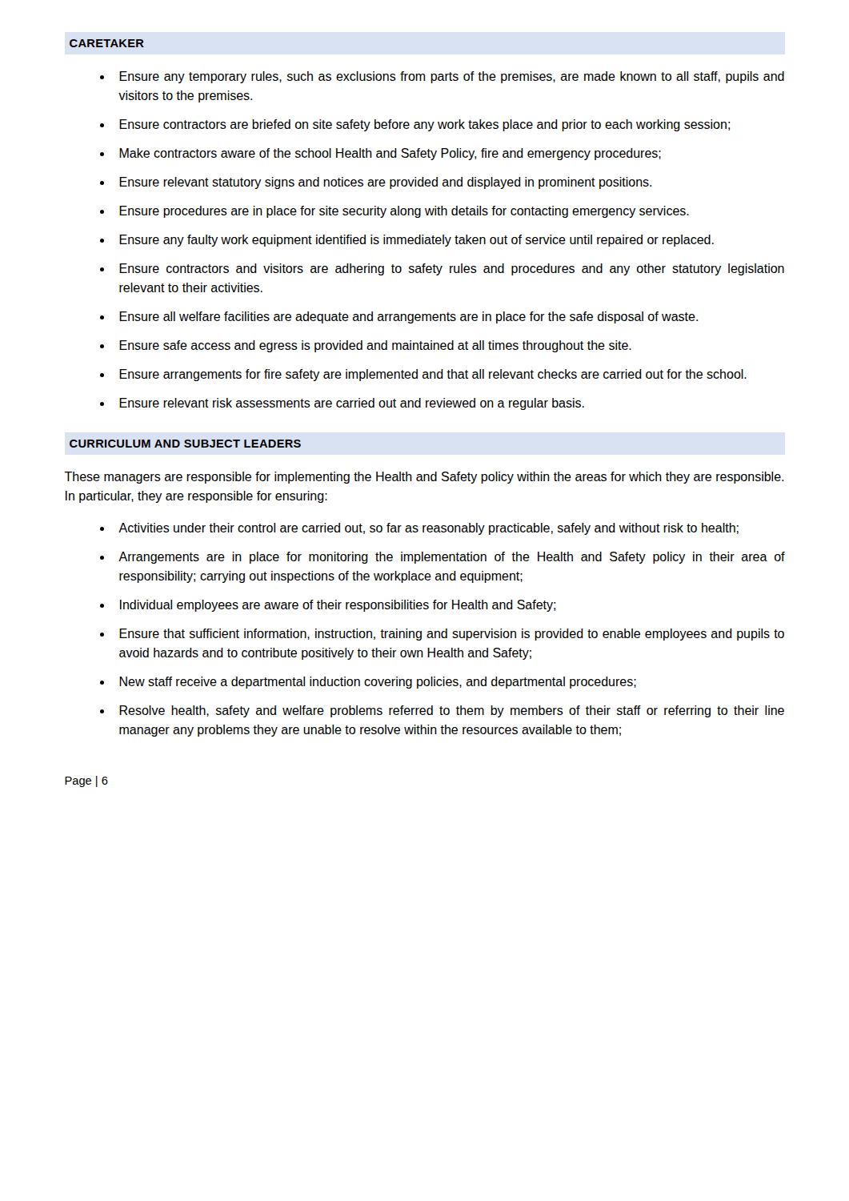CARETAKER
Ensure any temporary rules, such as exclusions from parts of the premises, are made known to all staff, pupils and visitors to the premises.
Ensure contractors are briefed on site safety before any work takes place and prior to each working session;
Make contractors aware of the school Health and Safety Policy, fire and emergency procedures;
Ensure relevant statutory signs and notices are provided and displayed in prominent positions.
Ensure procedures are in place for site security along with details for contacting emergency services.
Ensure any faulty work equipment identified is immediately taken out of service until repaired or replaced.
Ensure contractors and visitors are adhering to safety rules and procedures and any other statutory legislation relevant to their activities.
Ensure all welfare facilities are adequate and arrangements are in place for the safe disposal of waste.
Ensure safe access and egress is provided and maintained at all times throughout the site.
Ensure arrangements for fire safety are implemented and that all relevant checks are carried out for the school.
Ensure relevant risk assessments are carried out and reviewed on a regular basis.
CURRICULUM AND SUBJECT LEADERS
These managers are responsible for implementing the Health and Safety policy within the areas for which they are responsible. In particular, they are responsible for ensuring:
Activities under their control are carried out, so far as reasonably practicable, safely and without risk to health;
Arrangements are in place for monitoring the implementation of the Health and Safety policy in their area of responsibility; carrying out inspections of the workplace and equipment;
Individual employees are aware of their responsibilities for Health and Safety;
Ensure that sufficient information, instruction, training and supervision is provided to enable employees and pupils to avoid hazards and to contribute positively to their own Health and Safety;
New staff receive a departmental induction covering policies, and departmental procedures;
Resolve health, safety and welfare problems referred to them by members of their staff or referring to their line manager any problems they are unable to resolve within the resources available to them;
Page | 6